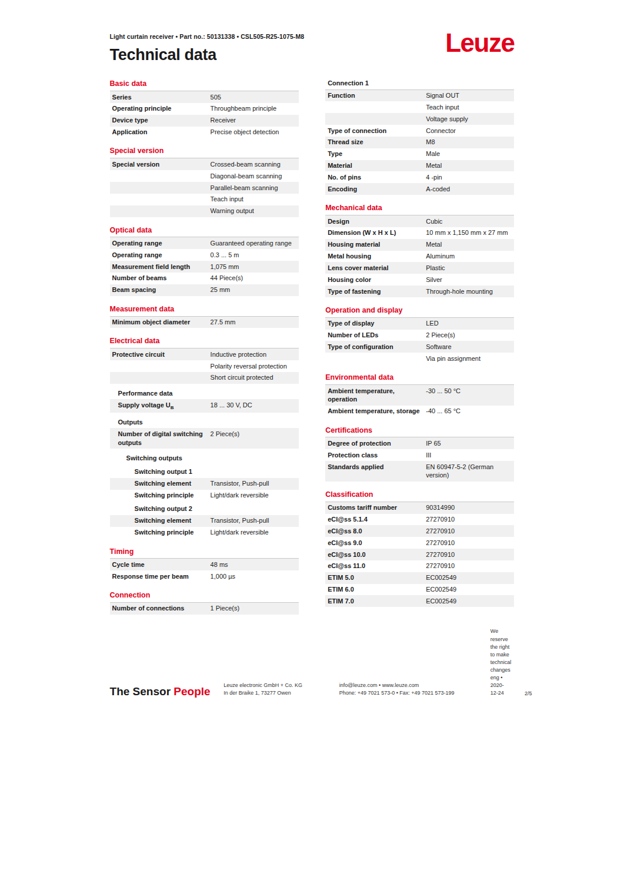Light curtain receiver • Part no.: 50131338 • CSL505-R25-1075-M8
Technical data
Leuze
Basic data
| Series | 505 |
| Operating principle | Throughbeam principle |
| Device type | Receiver |
| Application | Precise object detection |
Special version
| Special version | Crossed-beam scanning |
| | Diagonal-beam scanning |
| | Parallel-beam scanning |
| | Teach input |
| | Warning output |
Optical data
| Operating range | Guaranteed operating range |
| Operating range | 0.3 ... 5 m |
| Measurement field length | 1,075 mm |
| Number of beams | 44 Piece(s) |
| Beam spacing | 25 mm |
Measurement data
| Minimum object diameter | 27.5 mm |
Electrical data
| Protective circuit | Inductive protection |
| | Polarity reversal protection |
| | Short circuit protected |
| Performance data |
| Supply voltage U B | 18 ... 30 V, DC |
| Outputs |
| Number of digital switching outputs | 2 Piece(s) |
| Switching outputs |
| Switching output 1 |
| Switching element | Transistor, Push-pull |
| Switching principle | Light/dark reversible |
| Switching output 2 |
| Switching element | Transistor, Push-pull |
| Switching principle | Light/dark reversible |
Timing
| Cycle time | 48 ms |
| Response time per beam | 1,000 µs |
Connection
| Number of connections | 1 Piece(s) |
| Connection 1 |
| Function | Signal OUT |
| | Teach input |
| | Voltage supply |
| Type of connection | Connector |
| Thread size | M8 |
| Type | Male |
| Material | Metal |
| No. of pins | 4 -pin |
| Encoding | A-coded |
Mechanical data
| Design | Cubic |
| Dimension (W x H x L) | 10 mm x 1,150 mm x 27 mm |
| Housing material | Metal |
| Metal housing | Aluminum |
| Lens cover material | Plastic |
| Housing color | Silver |
| Type of fastening | Through-hole mounting |
Operation and display
| Type of display | LED |
| Number of LEDs | 2 Piece(s) |
| Type of configuration | Software |
| | Via pin assignment |
Environmental data
| Ambient temperature, operation | -30 ... 50 °C |
| Ambient temperature, storage | -40 ... 65 °C |
Certifications
| Degree of protection | IP 65 |
| Protection class | III |
| Standards applied | EN 60947-5-2 (German version) |
Classification
| Customs tariff number | 90314990 |
| eCl@ss 5.1.4 | 27270910 |
| eCl@ss 8.0 | 27270910 |
| eCl@ss 9.0 | 27270910 |
| eCl@ss 10.0 | 27270910 |
| eCl@ss 11.0 | 27270910 |
| ETIM 5.0 | EC002549 |
| ETIM 6.0 | EC002549 |
| ETIM 7.0 | EC002549 |
The Sensor People
Leuze electronic GmbH + Co. KG
In der Braike 1, 73277 Owen
info@leuze.com • www.leuze.com
Phone: +49 7021 573-0 • Fax: +49 7021 573-199
We reserve the right to make technical changes
eng • 2020-12-24
2/5